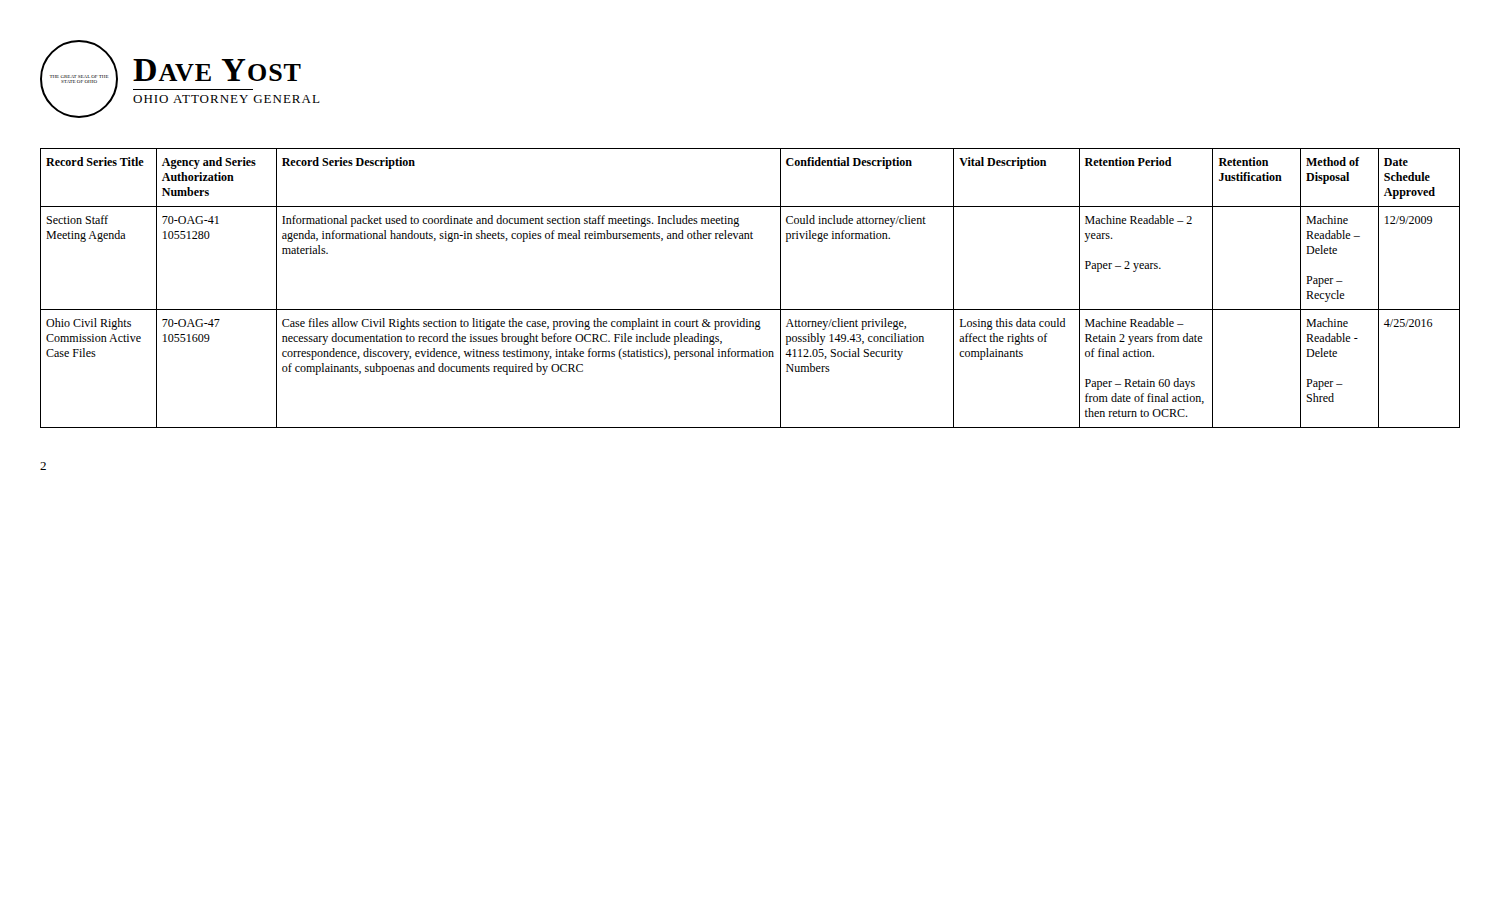THE GREAT SEAL OF THE STATE OF OHIO
DAVE YOST
OHIO ATTORNEY GENERAL
| Record Series Title | Agency and Series Authorization Numbers | Record Series Description | Confidential Description | Vital Description | Retention Period | Retention Justification | Method of Disposal | Date Schedule Approved |
| --- | --- | --- | --- | --- | --- | --- | --- | --- |
| Section Staff Meeting Agenda | 70-OAG-41 10551280 | Informational packet used to coordinate and document section staff meetings. Includes meeting agenda, informational handouts, sign-in sheets, copies of meal reimbursements, and other relevant materials. | Could include attorney/client privilege information. | | Machine Readable – 2 years. Paper – 2 years. | | Machine Readable – Delete Paper – Recycle | 12/9/2009 |
| Ohio Civil Rights Commission Active Case Files | 70-OAG-47 10551609 | Case files allow Civil Rights section to litigate the case, proving the complaint in court & providing necessary documentation to record the issues brought before OCRC. File include pleadings, correspondence, discovery, evidence, witness testimony, intake forms (statistics), personal information of complainants, subpoenas and documents required by OCRC | Attorney/client privilege, possibly 149.43, conciliation 4112.05, Social Security Numbers | Losing this data could affect the rights of complainants | Machine Readable – Retain 2 years from date of final action. Paper – Retain 60 days from date of final action, then return to OCRC. | | Machine Readable - Delete Paper – Shred | 4/25/2016 |
2